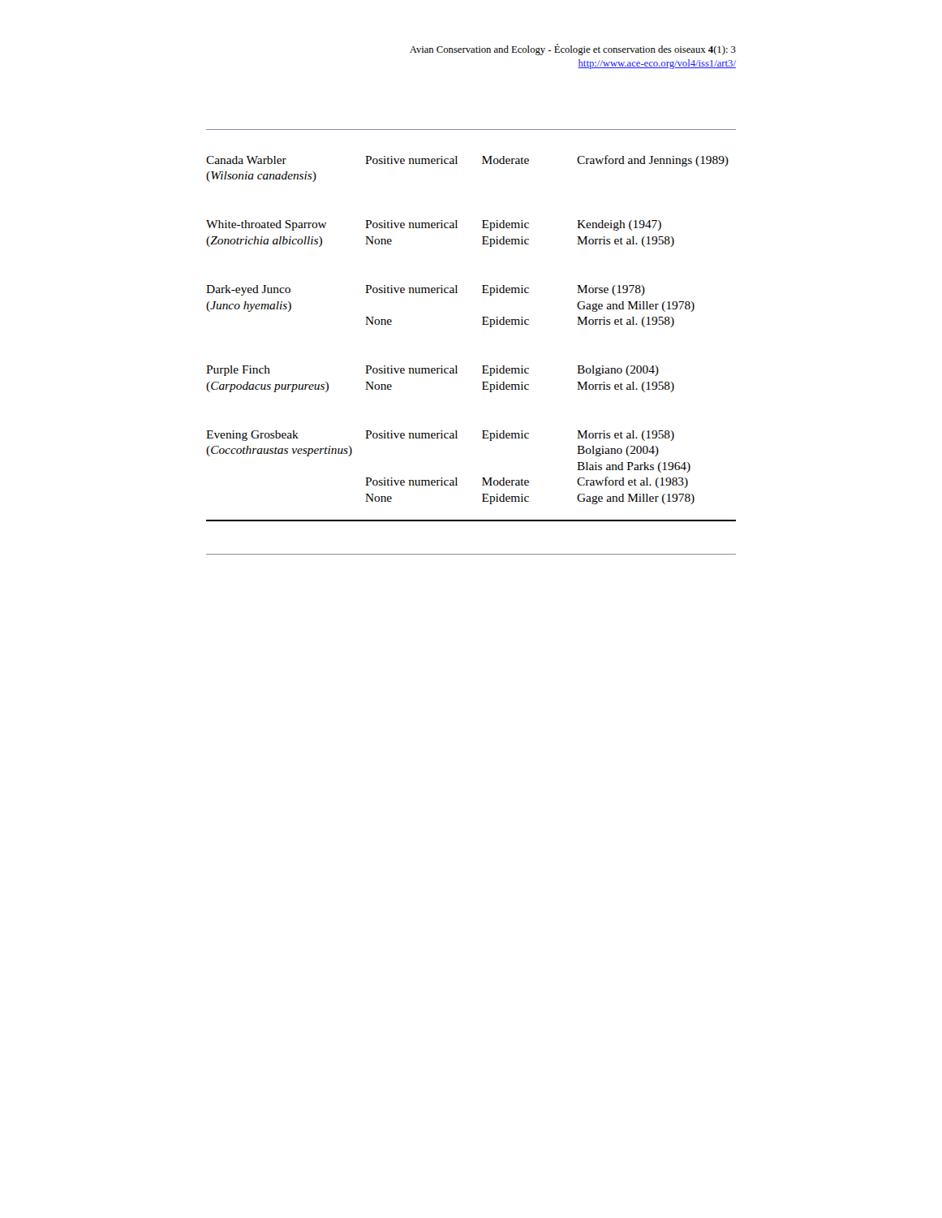Avian Conservation and Ecology - Écologie et conservation des oiseaux 4(1): 3
http://www.ace-eco.org/vol4/iss1/art3/
| Canada Warbler ( Wilsonia canadensis ) | Positive numerical | Moderate | Crawford and Jennings (1989) |
| White-throated Sparrow ( Zonotrichia albicollis ) | Positive numerical None | Epidemic Epidemic | Kendeigh (1947) Morris et al. (1958) |
| Dark-eyed Junco ( Junco hyemalis ) | Positive numerical None | Epidemic Epidemic | Morse (1978) Gage and Miller (1978) Morris et al. (1958) |
| Purple Finch ( Carpodacus purpureus ) | Positive numerical None | Epidemic Epidemic | Bolgiano (2004) Morris et al. (1958) |
| Evening Grosbeak ( Coccothraustas vespertinus ) | Positive numerical Positive numerical None | Epidemic Moderate Epidemic | Morris et al. (1958) Bolgiano (2004) Blais and Parks (1964) Crawford et al. (1983) Gage and Miller (1978) |